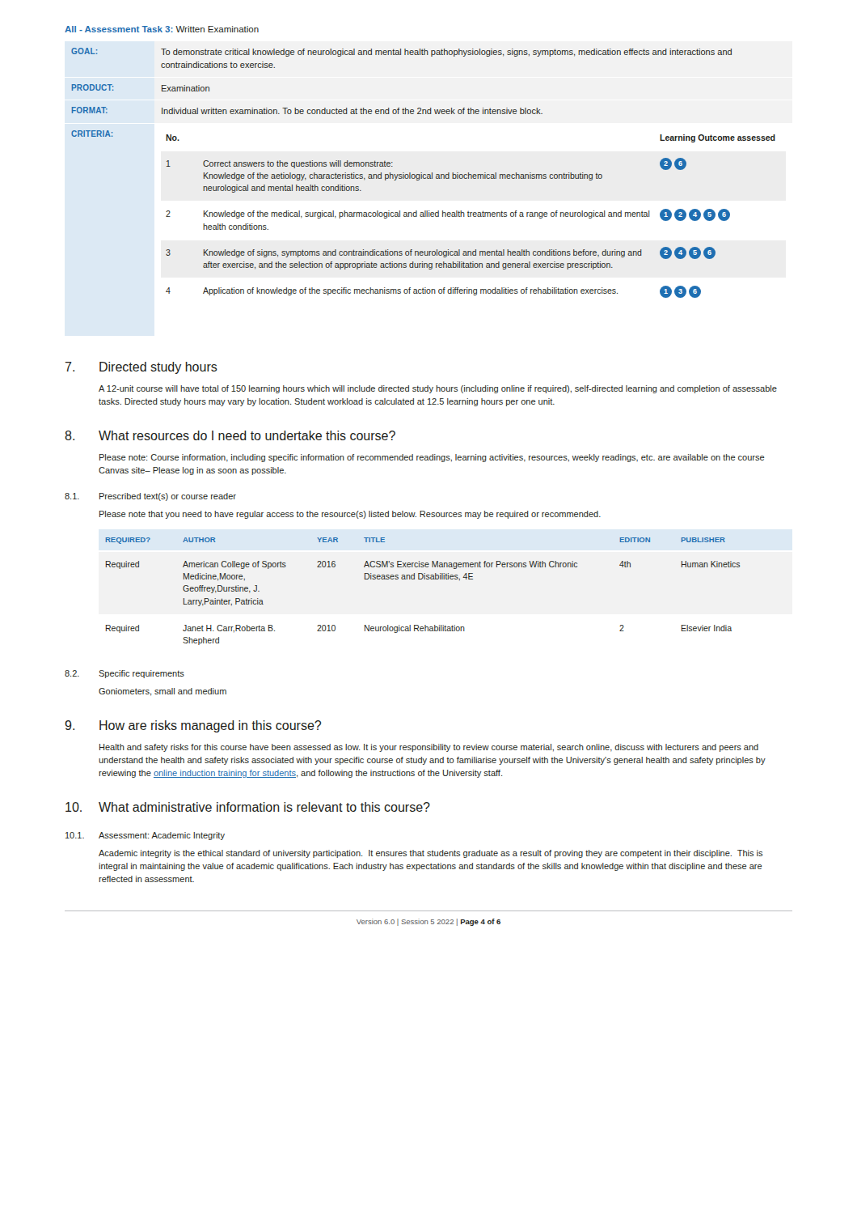All - Assessment Task 3: Written Examination
| GOAL: | To demonstrate critical knowledge of neurological and mental health pathophysiologies, signs, symptoms, medication effects and interactions and contraindications to exercise. |
| PRODUCT: | Examination |
| FORMAT: | Individual written examination. To be conducted at the end of the 2nd week of the intensive block. |
| CRITERIA: | / No. / / Learning Outcome assessed / / --- / --- / --- / / 1 / Correct answers to the questions will demonstrate: Knowledge of the aetiology, characteristics, and physiological and biochemical mechanisms contributing to neurological and mental health conditions. / 2 6 / / 2 / Knowledge of the medical, surgical, pharmacological and allied health treatments of a range of neurological and mental health conditions. / 1 2 4 5 6 / / 3 / Knowledge of signs, symptoms and contraindications of neurological and mental health conditions before, during and after exercise, and the selection of appropriate actions during rehabilitation and general exercise prescription. / 2 4 5 6 / / 4 / Application of knowledge of the specific mechanisms of action of differing modalities of rehabilitation exercises. / 1 3 6 / |
7. Directed study hours
A 12-unit course will have total of 150 learning hours which will include directed study hours (including online if required), self-directed learning and completion of assessable tasks. Directed study hours may vary by location. Student workload is calculated at 12.5 learning hours per one unit.
8. What resources do I need to undertake this course?
Please note: Course information, including specific information of recommended readings, learning activities, resources, weekly readings, etc. are available on the course Canvas site– Please log in as soon as possible.
8.1. Prescribed text(s) or course reader
Please note that you need to have regular access to the resource(s) listed below. Resources may be required or recommended.
| REQUIRED? | AUTHOR | YEAR | TITLE | EDITION | PUBLISHER |
| --- | --- | --- | --- | --- | --- |
| Required | American College of Sports Medicine,Moore, Geoffrey,Durstine, J. Larry,Painter, Patricia | 2016 | ACSM's Exercise Management for Persons With Chronic Diseases and Disabilities, 4E | 4th | Human Kinetics |
| Required | Janet H. Carr,Roberta B. Shepherd | 2010 | Neurological Rehabilitation | 2 | Elsevier India |
8.2. Specific requirements
Goniometers, small and medium
9. How are risks managed in this course?
Health and safety risks for this course have been assessed as low. It is your responsibility to review course material, search online, discuss with lecturers and peers and understand the health and safety risks associated with your specific course of study and to familiarise yourself with the University's general health and safety principles by reviewing the online induction training for students, and following the instructions of the University staff.
10. What administrative information is relevant to this course?
10.1. Assessment: Academic Integrity
Academic integrity is the ethical standard of university participation. It ensures that students graduate as a result of proving they are competent in their discipline. This is integral in maintaining the value of academic qualifications. Each industry has expectations and standards of the skills and knowledge within that discipline and these are reflected in assessment.
Version 6.0 | Session 5 2022 | Page 4 of 6